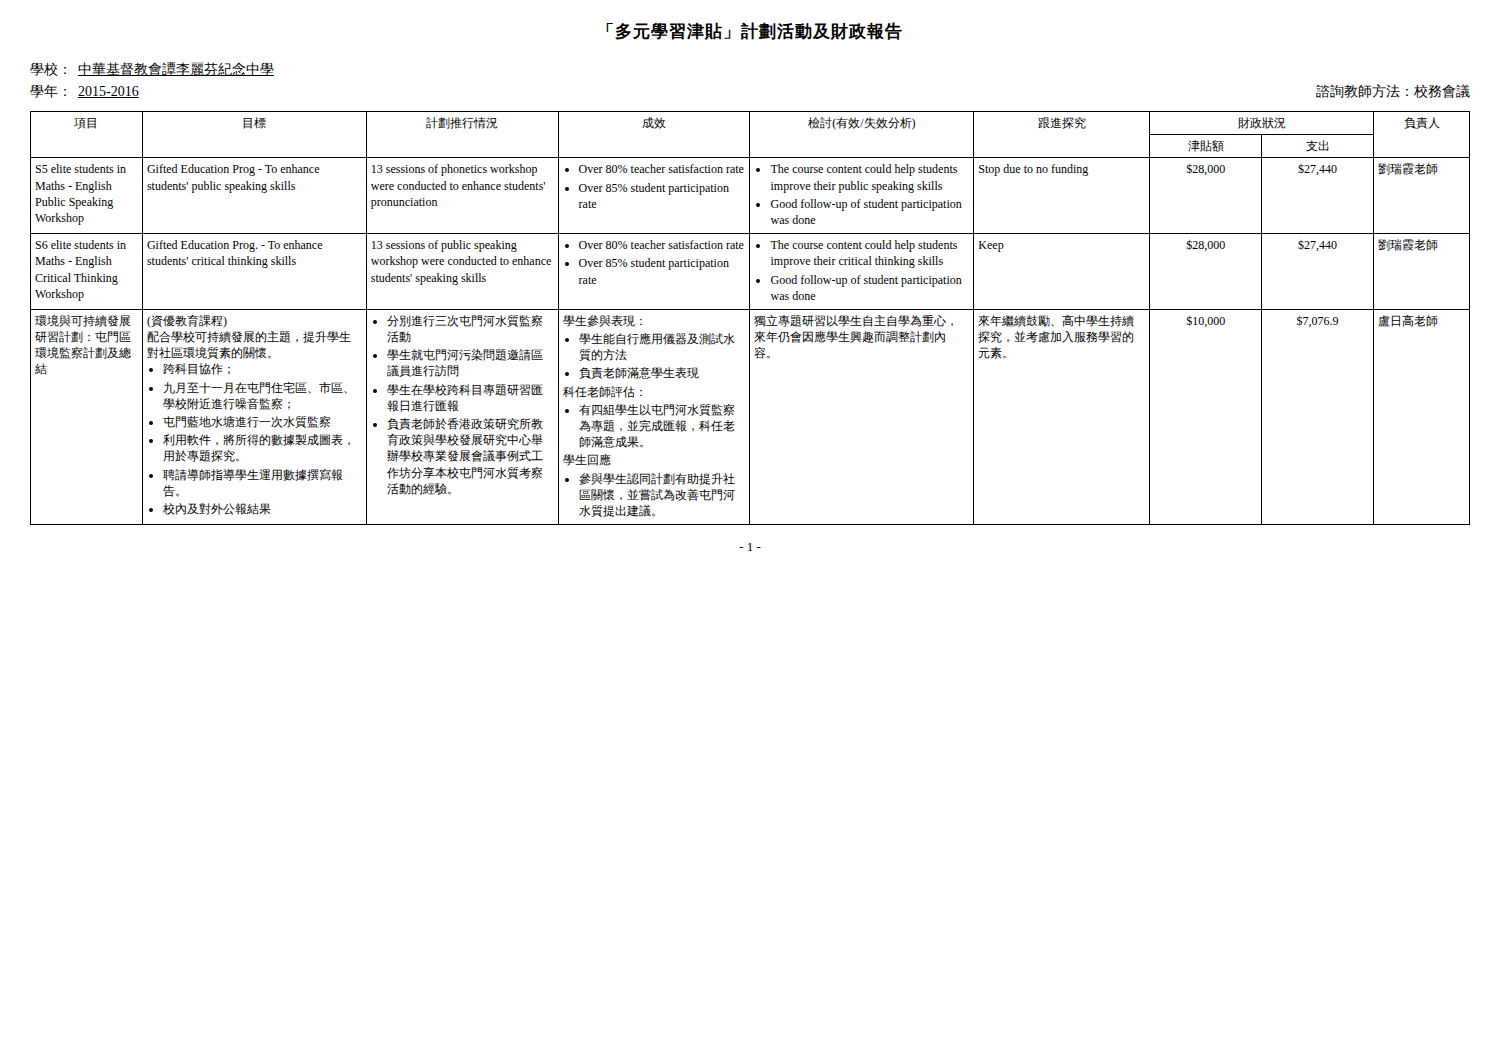「多元學習津貼」計劃活動及財政報告
學校：中華基督教會譚李麗芬紀念中學
學年：2015-2016 諮詢教師方法：校務會議
| 項目 | 目標 | 計劃推行情況 | 成效 | 檢討(有效/失效分析) | 跟進探究 | 財政狀況 | 負責人 |
| --- | --- | --- | --- | --- | --- | --- | --- |
| 津貼額 | 支出 |
| S5 elite students in Maths - English Public Speaking Workshop | Gifted Education Prog - To enhance students' public speaking skills | 13 sessions of phonetics workshop were conducted to enhance students' pronunciation | Over 80% teacher satisfaction rate Over 85% student participation rate | The course content could help students improve their public speaking skills Good follow-up of student participation was done | Stop due to no funding | $28,000 | $27,440 | 劉瑞霞老師 |
| S6 elite students in Maths - English Critical Thinking Workshop | Gifted Education Prog. - To enhance students' critical thinking skills | 13 sessions of public speaking workshop were conducted to enhance students' speaking skills | Over 80% teacher satisfaction rate Over 85% student participation rate | The course content could help students improve their critical thinking skills Good follow-up of student participation was done | Keep | $28,000 | $27,440 | 劉瑞霞老師 |
| 環境與可持續發展研習計劃：屯門區環境監察計劃及總結 | (資優教育課程) 配合學校可持續發展的主題，提升學生對社區環境質素的關懷。 跨科目協作； 九月至十一月在屯門住宅區、市區、學校附近進行噪音監察； 屯門藍地水塘進行一次水質監察 利用軟件，將所得的數據製成圖表，用於專題探究。 聘請導師指導學生運用數據撰寫報告。 校內及對外公報結果 | 分別進行三次屯門河水質監察活動 學生就屯門河污染問題邀請區議員進行訪問 學生在學校跨科目專題研習匯報日進行匯報 負責老師於香港政策研究所教育政策與學校發展研究中心舉辦學校專業發展會議事例式工作坊分享本校屯門河水質考察活動的經驗。 | 學生參與表現： 學生能自行應用儀器及測試水質的方法 負責老師滿意學生表現 科任老師評估： 有四組學生以屯門河水質監察為專題，並完成匯報，科任老師滿意成果。 學生回應 參與學生認同計劃有助提升社區關懷，並嘗試為改善屯門河水質提出建議。 | 獨立專題研習以學生自主自學為重心，來年仍會因應學生興趣而調整計劃內容。 | 來年繼續鼓勵、高中學生持續探究，並考慮加入服務學習的元素。 | $10,000 | $7,076.9 | 盧日高老師 |
- 1 -